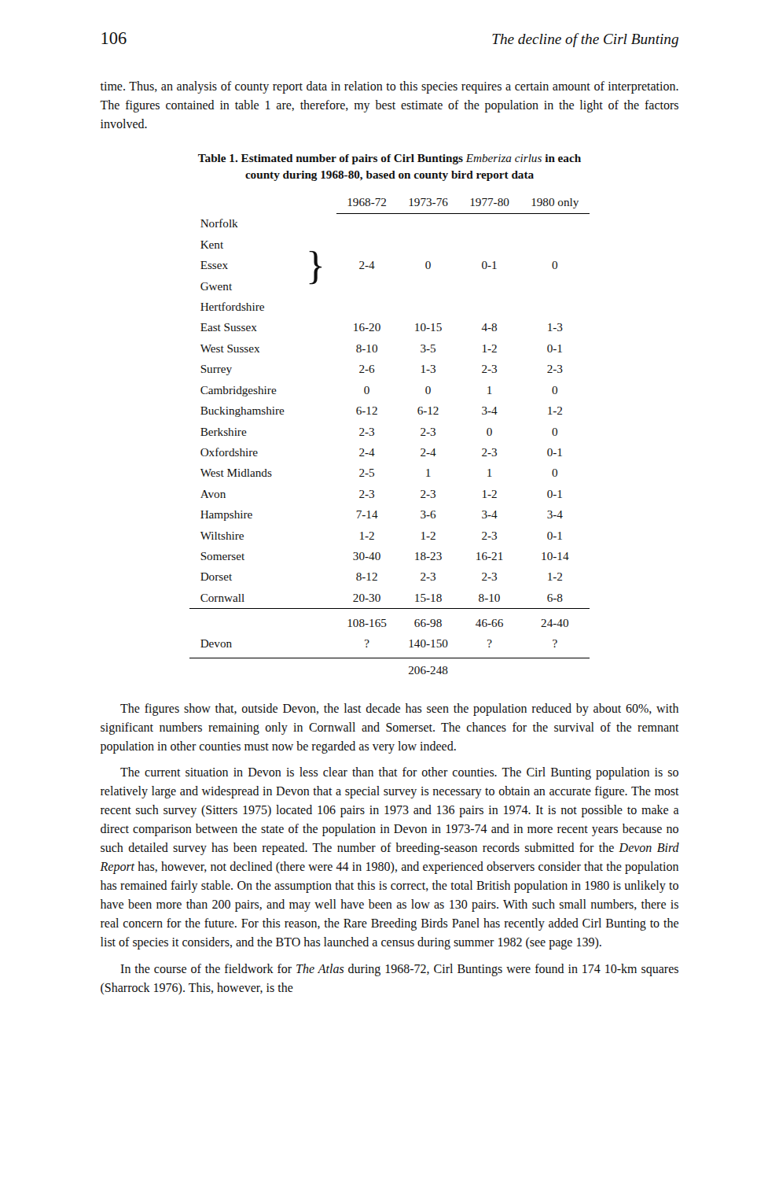106 The decline of the Cirl Bunting
time. Thus, an analysis of county report data in relation to this species requires a certain amount of interpretation. The figures contained in table 1 are, therefore, my best estimate of the population in the light of the factors involved.
Table 1. Estimated number of pairs of Cirl Buntings Emberiza cirlus in each county during 1968-80, based on county bird report data
| | | 1968-72 | 1973-76 | 1977-80 | 1980 only |
| --- | --- | --- | --- | --- | --- |
| Norfolk | } | 2-4 | 0 | 0-1 | 0 |
| Kent |
| Essex |
| Gwent |
| Hertfordshire |
| East Sussex | | 16-20 | 10-15 | 4-8 | 1-3 |
| West Sussex | | 8-10 | 3-5 | 1-2 | 0-1 |
| Surrey | | 2-6 | 1-3 | 2-3 | 2-3 |
| Cambridgeshire | | 0 | 0 | 1 | 0 |
| Buckinghamshire | | 6-12 | 6-12 | 3-4 | 1-2 |
| Berkshire | | 2-3 | 2-3 | 0 | 0 |
| Oxfordshire | | 2-4 | 2-4 | 2-3 | 0-1 |
| West Midlands | | 2-5 | 1 | 1 | 0 |
| Avon | | 2-3 | 2-3 | 1-2 | 0-1 |
| Hampshire | | 7-14 | 3-6 | 3-4 | 3-4 |
| Wiltshire | | 1-2 | 1-2 | 2-3 | 0-1 |
| Somerset | | 30-40 | 18-23 | 16-21 | 10-14 |
| Dorset | | 8-12 | 2-3 | 2-3 | 1-2 |
| Cornwall | | 20-30 | 15-18 | 8-10 | 6-8 |
| | | 108-165 | 66-98 | 46-66 | 24-40 |
| Devon | | ? | 140-150 | ? | ? |
| | | | 206-248 | | |
The figures show that, outside Devon, the last decade has seen the population reduced by about 60%, with significant numbers remaining only in Cornwall and Somerset. The chances for the survival of the remnant population in other counties must now be regarded as very low indeed.
The current situation in Devon is less clear than that for other counties. The Cirl Bunting population is so relatively large and widespread in Devon that a special survey is necessary to obtain an accurate figure. The most recent such survey (Sitters 1975) located 106 pairs in 1973 and 136 pairs in 1974. It is not possible to make a direct comparison between the state of the population in Devon in 1973-74 and in more recent years because no such detailed survey has been repeated. The number of breeding-season records submitted for the Devon Bird Report has, however, not declined (there were 44 in 1980), and experienced observers consider that the population has remained fairly stable. On the assumption that this is correct, the total British population in 1980 is unlikely to have been more than 200 pairs, and may well have been as low as 130 pairs. With such small numbers, there is real concern for the future. For this reason, the Rare Breeding Birds Panel has recently added Cirl Bunting to the list of species it considers, and the BTO has launched a census during summer 1982 (see page 139).
In the course of the fieldwork for The Atlas during 1968-72, Cirl Buntings were found in 174 10-km squares (Sharrock 1976). This, however, is the